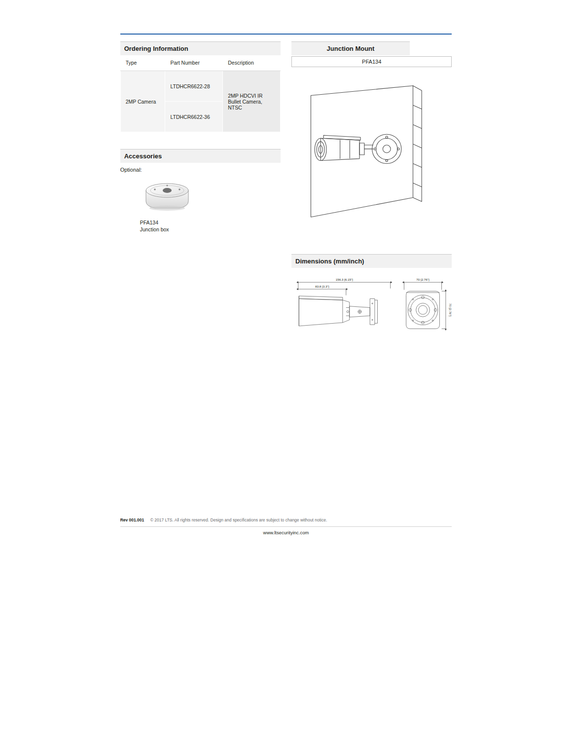Ordering Information
| Type | Part Number | Description |
| --- | --- | --- |
| 2MP Camera | LTDHCR6622-28 | 2MP HDCVI IR Bullet Camera, NTSC |
| LTDHCR6622-36 |
Accessories
Optional:
PFA134
Junction box
Junction Mount
PFA134
Dimensions (mm/inch)
156.3 [6.15"] 83.8 [3.3"] 70 [2.76"] 70 [2.76"]
Rev 001.001 © 2017 LTS. All rights reserved. Design and specifications are subject to change without notice.
www.ltsecurityinc.com